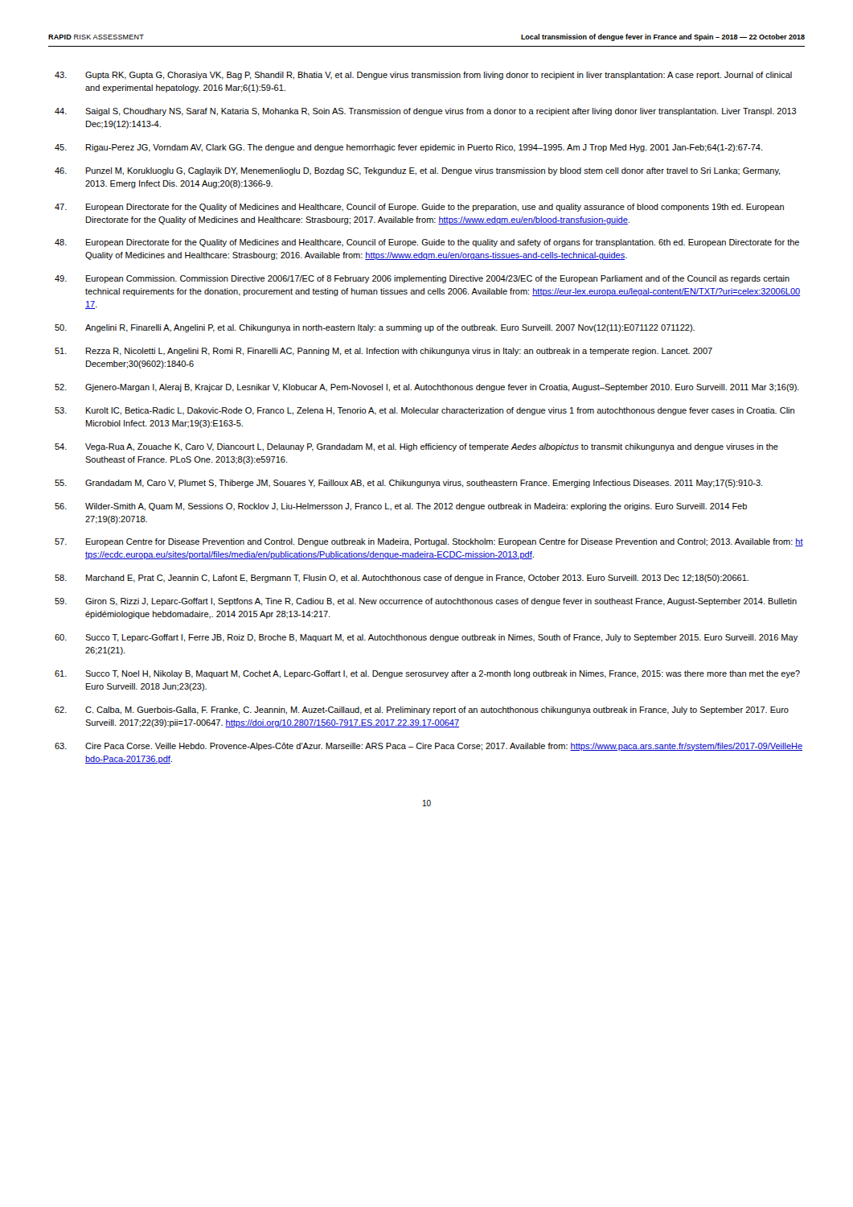RAPID RISK ASSESSMENT
Local transmission of dengue fever in France and Spain – 2018 — 22 October 2018
Gupta RK, Gupta G, Chorasiya VK, Bag P, Shandil R, Bhatia V, et al. Dengue virus transmission from living donor to recipient in liver transplantation: A case report. Journal of clinical and experimental hepatology. 2016 Mar;6(1):59-61.
Saigal S, Choudhary NS, Saraf N, Kataria S, Mohanka R, Soin AS. Transmission of dengue virus from a donor to a recipient after living donor liver transplantation. Liver Transpl. 2013 Dec;19(12):1413-4.
Rigau-Perez JG, Vorndam AV, Clark GG. The dengue and dengue hemorrhagic fever epidemic in Puerto Rico, 1994–1995. Am J Trop Med Hyg. 2001 Jan-Feb;64(1-2):67-74.
Punzel M, Korukluoglu G, Caglayik DY, Menemenlioglu D, Bozdag SC, Tekgunduz E, et al. Dengue virus transmission by blood stem cell donor after travel to Sri Lanka; Germany, 2013. Emerg Infect Dis. 2014 Aug;20(8):1366-9.
European Directorate for the Quality of Medicines and Healthcare, Council of Europe. Guide to the preparation, use and quality assurance of blood components 19th ed. European Directorate for the Quality of Medicines and Healthcare: Strasbourg; 2017. Available from: https://www.edqm.eu/en/blood-transfusion-guide.
European Directorate for the Quality of Medicines and Healthcare, Council of Europe. Guide to the quality and safety of organs for transplantation. 6th ed. European Directorate for the Quality of Medicines and Healthcare: Strasbourg; 2016. Available from: https://www.edqm.eu/en/organs-tissues-and-cells-technical-guides.
European Commission. Commission Directive 2006/17/EC of 8 February 2006 implementing Directive 2004/23/EC of the European Parliament and of the Council as regards certain technical requirements for the donation, procurement and testing of human tissues and cells 2006. Available from: https://eur-lex.europa.eu/legal-content/EN/TXT/?uri=celex:32006L0017.
Angelini R, Finarelli A, Angelini P, et al. Chikungunya in north-eastern Italy: a summing up of the outbreak. Euro Surveill. 2007 Nov(12(11):E071122 071122).
Rezza R, Nicoletti L, Angelini R, Romi R, Finarelli AC, Panning M, et al. Infection with chikungunya virus in Italy: an outbreak in a temperate region. Lancet. 2007 December;30(9602):1840-6
Gjenero-Margan I, Aleraj B, Krajcar D, Lesnikar V, Klobucar A, Pem-Novosel I, et al. Autochthonous dengue fever in Croatia, August–September 2010. Euro Surveill. 2011 Mar 3;16(9).
Kurolt IC, Betica-Radic L, Dakovic-Rode O, Franco L, Zelena H, Tenorio A, et al. Molecular characterization of dengue virus 1 from autochthonous dengue fever cases in Croatia. Clin Microbiol Infect. 2013 Mar;19(3):E163-5.
Vega-Rua A, Zouache K, Caro V, Diancourt L, Delaunay P, Grandadam M, et al. High efficiency of temperate Aedes albopictus to transmit chikungunya and dengue viruses in the Southeast of France. PLoS One. 2013;8(3):e59716.
Grandadam M, Caro V, Plumet S, Thiberge JM, Souares Y, Failloux AB, et al. Chikungunya virus, southeastern France. Emerging Infectious Diseases. 2011 May;17(5):910-3.
Wilder-Smith A, Quam M, Sessions O, Rocklov J, Liu-Helmersson J, Franco L, et al. The 2012 dengue outbreak in Madeira: exploring the origins. Euro Surveill. 2014 Feb 27;19(8):20718.
European Centre for Disease Prevention and Control. Dengue outbreak in Madeira, Portugal. Stockholm: European Centre for Disease Prevention and Control; 2013. Available from: https://ecdc.europa.eu/sites/portal/files/media/en/publications/Publications/dengue-madeira-ECDC-mission-2013.pdf.
Marchand E, Prat C, Jeannin C, Lafont E, Bergmann T, Flusin O, et al. Autochthonous case of dengue in France, October 2013. Euro Surveill. 2013 Dec 12;18(50):20661.
Giron S, Rizzi J, Leparc-Goffart I, Septfons A, Tine R, Cadiou B, et al. New occurrence of autochthonous cases of dengue fever in southeast France, August-September 2014. Bulletin épidémiologique hebdomadaire,. 2014 2015 Apr 28;13-14:217.
Succo T, Leparc-Goffart I, Ferre JB, Roiz D, Broche B, Maquart M, et al. Autochthonous dengue outbreak in Nimes, South of France, July to September 2015. Euro Surveill. 2016 May 26;21(21).
Succo T, Noel H, Nikolay B, Maquart M, Cochet A, Leparc-Goffart I, et al. Dengue serosurvey after a 2-month long outbreak in Nimes, France, 2015: was there more than met the eye? Euro Surveill. 2018 Jun;23(23).
C. Calba, M. Guerbois-Galla, F. Franke, C. Jeannin, M. Auzet-Caillaud, et al. Preliminary report of an autochthonous chikungunya outbreak in France, July to September 2017. Euro Surveill. 2017;22(39):pii=17-00647. https://doi.org/10.2807/1560-7917.ES.2017.22.39.17-00647
Cire Paca Corse. Veille Hebdo. Provence-Alpes-Côte d'Azur. Marseille: ARS Paca – Cire Paca Corse; 2017. Available from: https://www.paca.ars.sante.fr/system/files/2017-09/VeilleHebdo-Paca-201736.pdf.
10